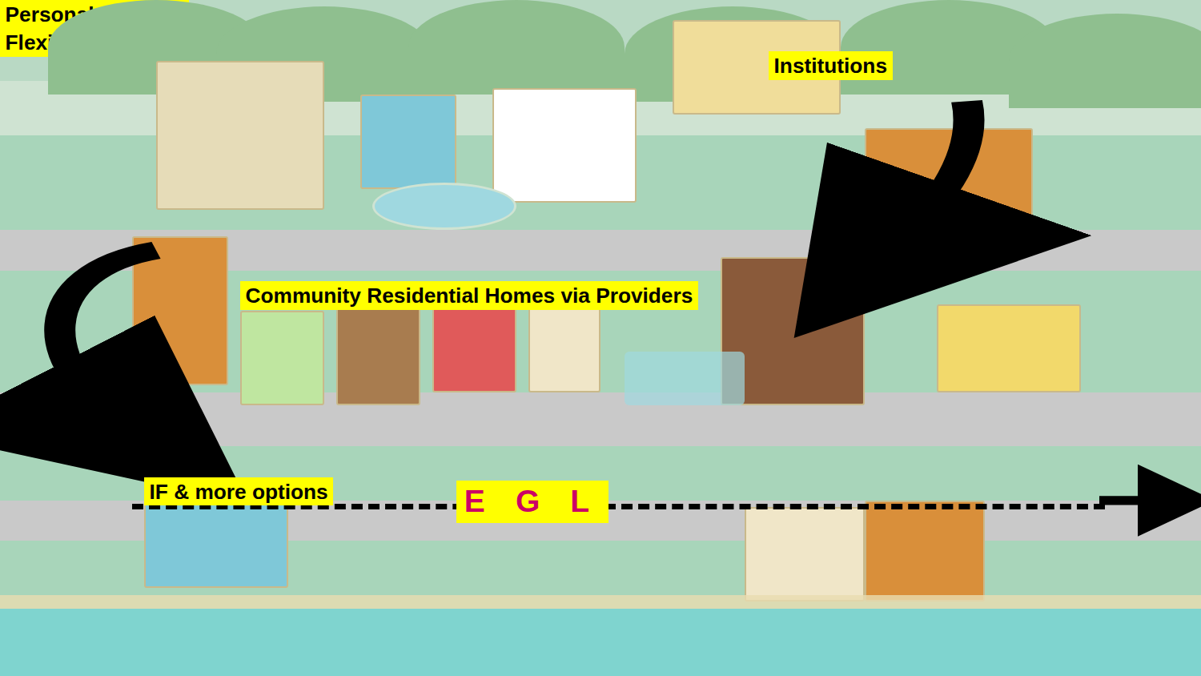Institutions
Community Residential Homes via Providers
IF & more options
E G L
Personal Budgets
Flexible Disability Supports
Diagram of a town. An arrow leads from Institutions to Community Residential Homes via Providers. Another arrow leads from there to IF & more options. Along the street, labels read E G L, Personal Budgets, and Flexible Disability Supports, with a dashed line and arrow continuing to the right.